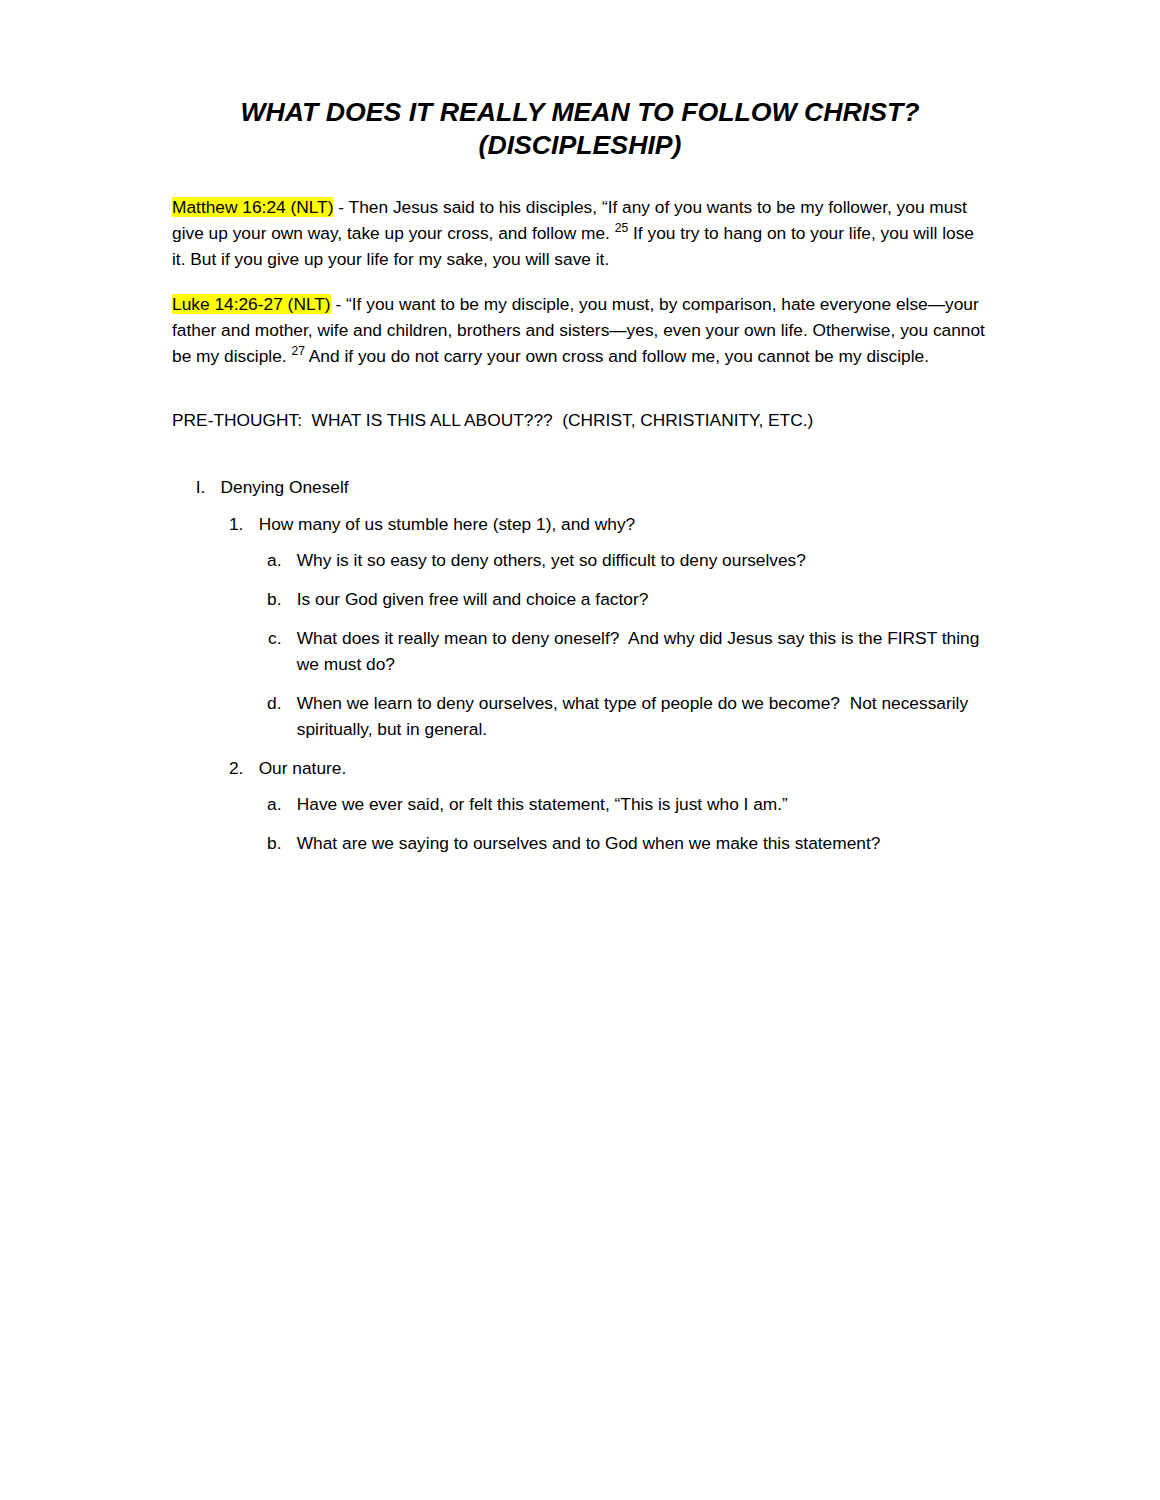WHAT DOES IT REALLY MEAN TO FOLLOW CHRIST?
(DISCIPLESHIP)
Matthew 16:24 (NLT) - Then Jesus said to his disciples, “If any of you wants to be my follower, you must give up your own way, take up your cross, and follow me. 25 If you try to hang on to your life, you will lose it. But if you give up your life for my sake, you will save it.
Luke 14:26-27 (NLT) - “If you want to be my disciple, you must, by comparison, hate everyone else—your father and mother, wife and children, brothers and sisters—yes, even your own life. Otherwise, you cannot be my disciple. 27 And if you do not carry your own cross and follow me, you cannot be my disciple.
PRE-THOUGHT: WHAT IS THIS ALL ABOUT??? (CHRIST, CHRISTIANITY, ETC.)
Denying Oneself
How many of us stumble here (step 1), and why?
Why is it so easy to deny others, yet so difficult to deny ourselves?
Is our God given free will and choice a factor?
What does it really mean to deny oneself? And why did Jesus say this is the FIRST thing we must do?
When we learn to deny ourselves, what type of people do we become? Not necessarily spiritually, but in general.
Our nature.
Have we ever said, or felt this statement, “This is just who I am.”
What are we saying to ourselves and to God when we make this statement?